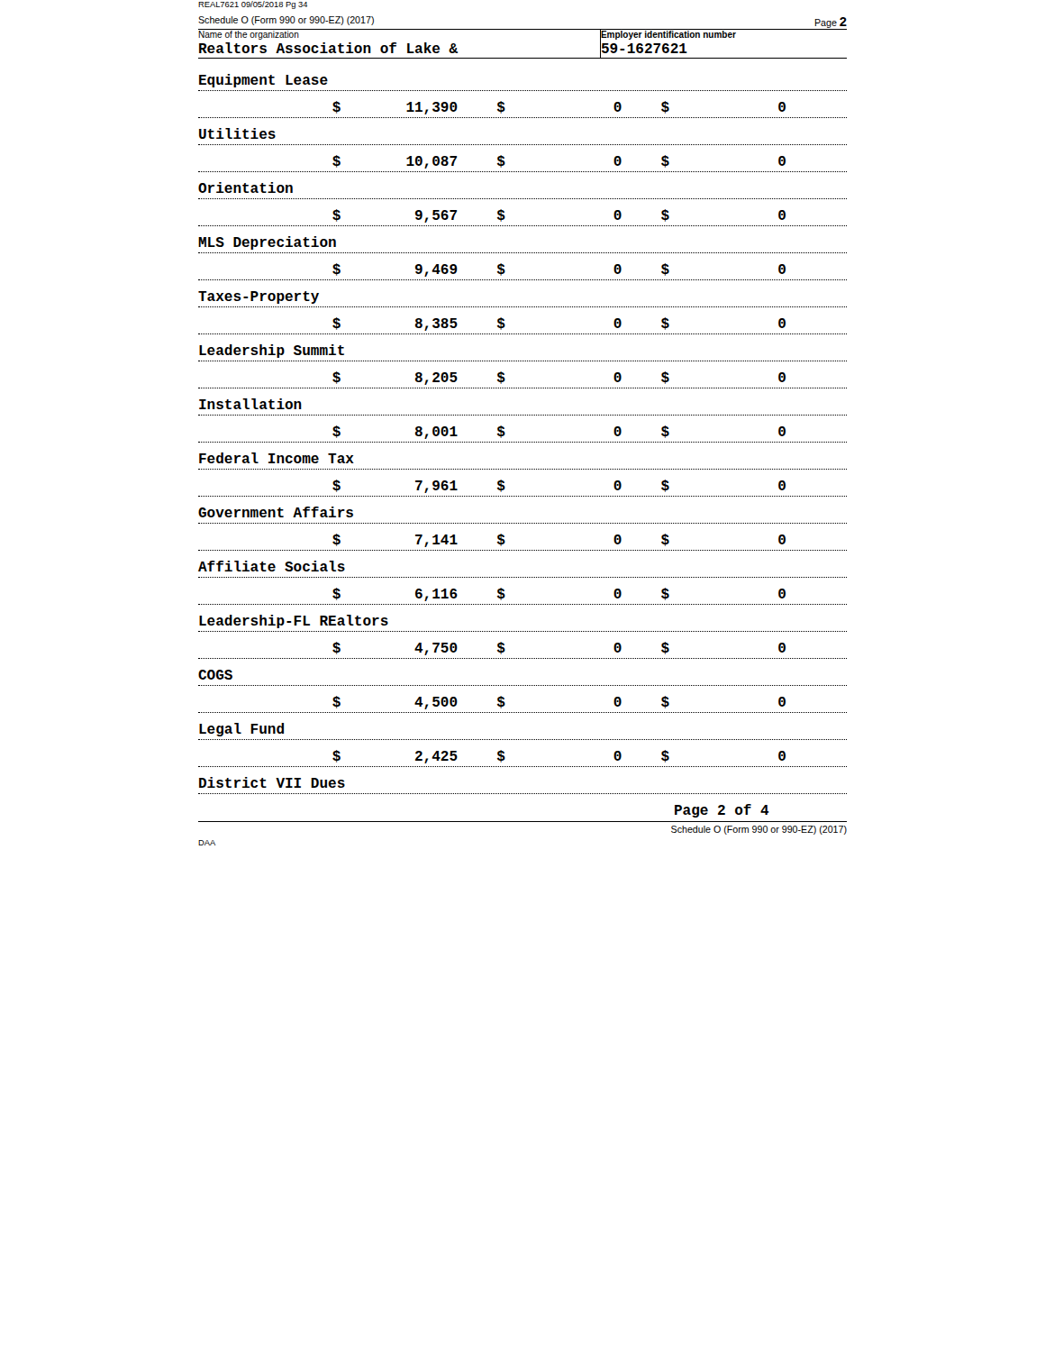REAL7621 09/05/2018 Pg 34
| Schedule O (Form 990 or 990-EZ) (2017) | Page 2 |
| Name of the organization Realtors Association of Lake & | Employer identification number 59-1627621 |
Equipment Lease
$11,390 $0 $0
Utilities
$10,087 $0 $0
Orientation
$9,567 $0 $0
MLS Depreciation
$9,469 $0 $0
Taxes-Property
$8,385 $0 $0
Leadership Summit
$8,205 $0 $0
Installation
$8,001 $0 $0
Federal Income Tax
$7,961 $0 $0
Government Affairs
$7,141 $0 $0
Affiliate Socials
$6,116 $0 $0
Leadership-FL REaltors
$4,750 $0 $0
COGS
$4,500 $0 $0
Legal Fund
$2,425 $0 $0
District VII Dues
Page 2 of 4
Schedule O (Form 990 or 990-EZ) (2017)
DAA